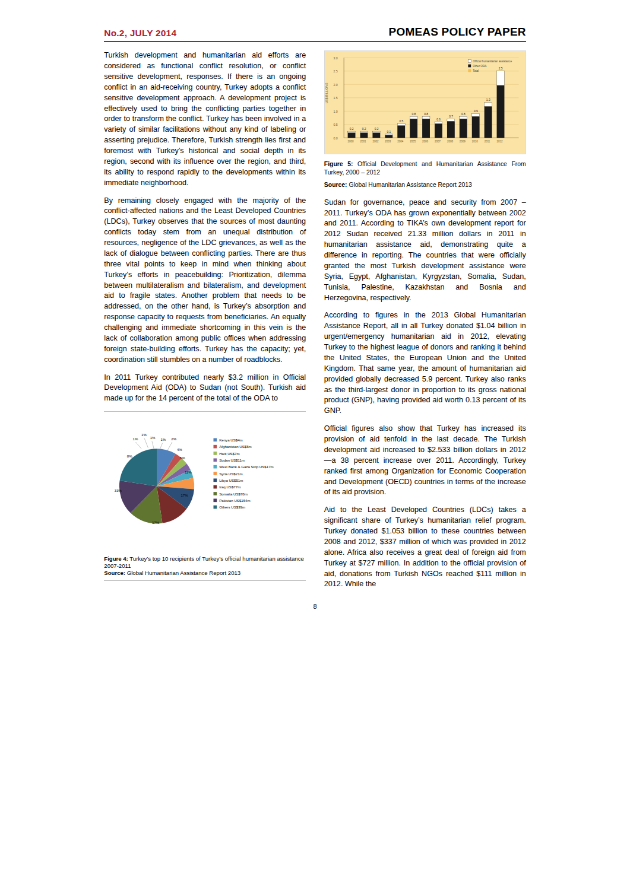No.2, JULY 2014
POMEAS POLICY PAPER
Turkish development and humanitarian aid efforts are considered as functional conflict resolution, or conflict sensitive development, responses. If there is an ongoing conflict in an aid-receiving country, Turkey adopts a conflict sensitive development approach. A development project is effectively used to bring the conflicting parties together in order to transform the conflict. Turkey has been involved in a variety of similar facilitations without any kind of labeling or asserting prejudice. Therefore, Turkish strength lies first and foremost with Turkey’s historical and social depth in its region, second with its influence over the region, and third, its ability to respond rapidly to the developments within its immediate neighborhood.
By remaining closely engaged with the majority of the conflict-affected nations and the Least Developed Countries (LDCs), Turkey observes that the sources of most daunting conflicts today stem from an unequal distribution of resources, negligence of the LDC grievances, as well as the lack of dialogue between conflicting parties. There are thus three vital points to keep in mind when thinking about Turkey’s efforts in peacebuilding: Prioritization, dilemma between multilateralism and bilateralism, and development aid to fragile states. Another problem that needs to be addressed, on the other hand, is Turkey’s absorption and response capacity to requests from beneficiaries. An equally challenging and immediate shortcoming in this vein is the lack of collaboration among public offices when addressing foreign state-building efforts. Turkey has the capacity; yet, coordination still stumbles on a number of roadblocks.
In 2011 Turkey contributed nearly $3.2 million in Official Development Aid (ODA) to Sudan (not South). Turkish aid made up for the 14 percent of the total of the ODA to
1% 1% 1% 1% 2% 4% 5% 11% 17% 17% 33% 8% Kenya US$4m Afghanistan US$5m Haiti US$7m Sudan US$11m West Bank & Gaza Strip US$17m Syria US$21m Libya US$51m Iraq US$77m Somalia US$78m Pakistan US$154m Others US$39m
Figure 4: Turkey’s top 10 recipients of Turkey’s official humanitarian assistance 2007-2011
Source: Global Humanitarian Assistance Report 2013
0.0 0.5 1.0 1.5 2.0 2.5 3.0 US$ BILLIONS 0.2 0.2 0.2 0.1 0.5 0.8 0.8 0.6 0.7 0.8 0.9 1.3 2.5 2000 2001 2002 2003 2004 2005 2006 2007 2008 2009 2010 2011 2012 Official humanitarian assistance Other ODA Total
Figure 5: Official Development and Humanitarian Assistance From Turkey, 2000 – 2012
Source: Global Humanitarian Assistance Report 2013
Sudan for governance, peace and security from 2007 – 2011. Turkey’s ODA has grown exponentially between 2002 and 2011. According to TIKA’s own development report for 2012 Sudan received 21.33 million dollars in 2011 in humanitarian assistance aid, demonstrating quite a difference in reporting. The countries that were officially granted the most Turkish development assistance were Syria, Egypt, Afghanistan, Kyrgyzstan, Somalia, Sudan, Tunisia, Palestine, Kazakhstan and Bosnia and Herzegovina, respectively.
According to figures in the 2013 Global Humanitarian Assistance Report, all in all Turkey donated $1.04 billion in urgent/emergency humanitarian aid in 2012, elevating Turkey to the highest league of donors and ranking it behind the United States, the European Union and the United Kingdom. That same year, the amount of humanitarian aid provided globally decreased 5.9 percent. Turkey also ranks as the third-largest donor in proportion to its gross national product (GNP), having provided aid worth 0.13 percent of its GNP.
Official figures also show that Turkey has increased its provision of aid tenfold in the last decade. The Turkish development aid increased to $2.533 billion dollars in 2012—a 38 percent increase over 2011. Accordingly, Turkey ranked first among Organization for Economic Cooperation and Development (OECD) countries in terms of the increase of its aid provision.
Aid to the Least Developed Countries (LDCs) takes a significant share of Turkey’s humanitarian relief program. Turkey donated $1.053 billion to these countries between 2008 and 2012, $337 million of which was provided in 2012 alone. Africa also receives a great deal of foreign aid from Turkey at $727 million. In addition to the official provision of aid, donations from Turkish NGOs reached $111 million in 2012. While the
8